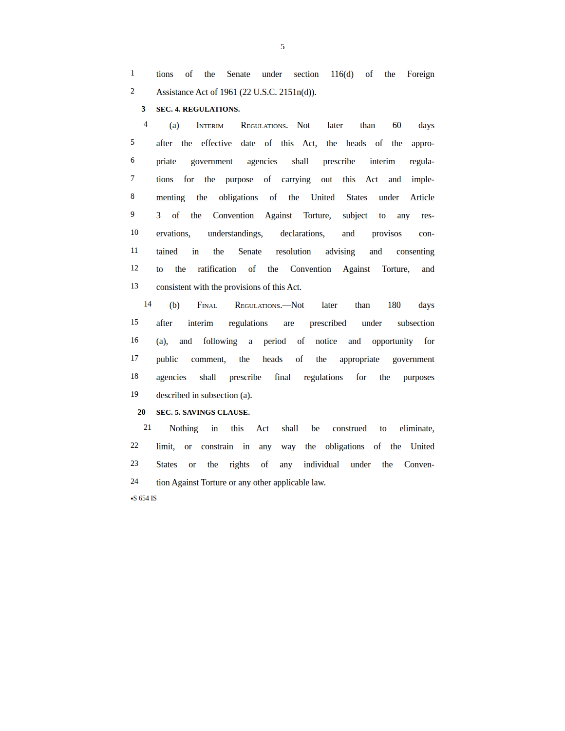5
tions of the Senate under section 116(d) of the Foreign
Assistance Act of 1961 (22 U.S.C. 2151n(d)).
SEC. 4. REGULATIONS.
(a) Interim Regulations.—Not later than 60 days
after the effective date of this Act, the heads of the appro-
priate government agencies shall prescribe interim regula-
tions for the purpose of carrying out this Act and imple-
menting the obligations of the United States under Article
3 of the Convention Against Torture, subject to any res-
ervations, understandings, declarations, and provisos con-
tained in the Senate resolution advising and consenting
to the ratification of the Convention Against Torture, and
consistent with the provisions of this Act.
(b) Final Regulations.—Not later than 180 days
after interim regulations are prescribed under subsection
(a), and following a period of notice and opportunity for
public comment, the heads of the appropriate government
agencies shall prescribe final regulations for the purposes
described in subsection (a).
SEC. 5. SAVINGS CLAUSE.
Nothing in this Act shall be construed to eliminate,
limit, or constrain in any way the obligations of the United
States or the rights of any individual under the Conven-
tion Against Torture or any other applicable law.
•S 654 IS